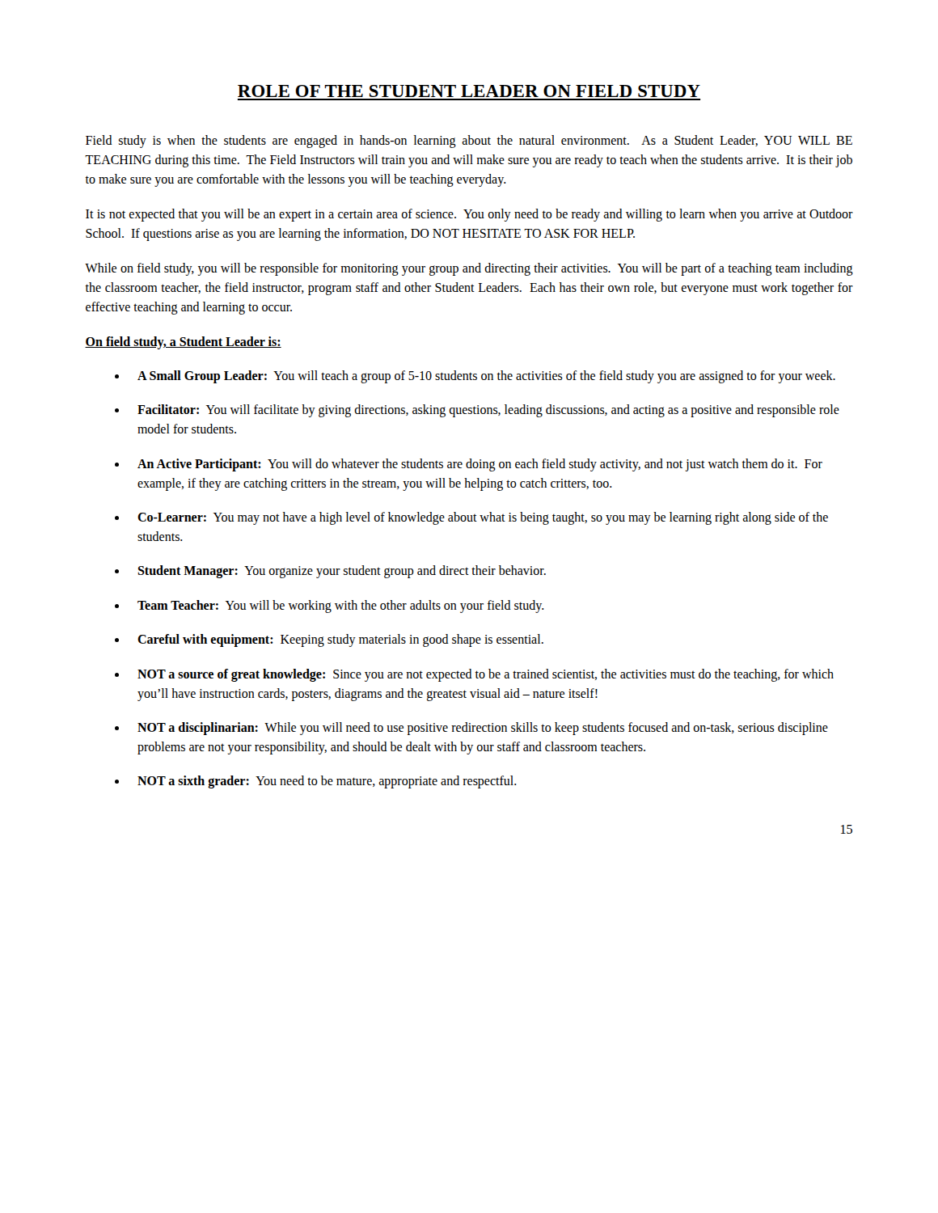ROLE OF THE STUDENT LEADER ON FIELD STUDY
Field study is when the students are engaged in hands-on learning about the natural environment. As a Student Leader, YOU WILL BE TEACHING during this time. The Field Instructors will train you and will make sure you are ready to teach when the students arrive. It is their job to make sure you are comfortable with the lessons you will be teaching everyday.
It is not expected that you will be an expert in a certain area of science. You only need to be ready and willing to learn when you arrive at Outdoor School. If questions arise as you are learning the information, DO NOT HESITATE TO ASK FOR HELP.
While on field study, you will be responsible for monitoring your group and directing their activities. You will be part of a teaching team including the classroom teacher, the field instructor, program staff and other Student Leaders. Each has their own role, but everyone must work together for effective teaching and learning to occur.
On field study, a Student Leader is:
A Small Group Leader: You will teach a group of 5-10 students on the activities of the field study you are assigned to for your week.
Facilitator: You will facilitate by giving directions, asking questions, leading discussions, and acting as a positive and responsible role model for students.
An Active Participant: You will do whatever the students are doing on each field study activity, and not just watch them do it. For example, if they are catching critters in the stream, you will be helping to catch critters, too.
Co-Learner: You may not have a high level of knowledge about what is being taught, so you may be learning right along side of the students.
Student Manager: You organize your student group and direct their behavior.
Team Teacher: You will be working with the other adults on your field study.
Careful with equipment: Keeping study materials in good shape is essential.
NOT a source of great knowledge: Since you are not expected to be a trained scientist, the activities must do the teaching, for which you’ll have instruction cards, posters, diagrams and the greatest visual aid – nature itself!
NOT a disciplinarian: While you will need to use positive redirection skills to keep students focused and on-task, serious discipline problems are not your responsibility, and should be dealt with by our staff and classroom teachers.
NOT a sixth grader: You need to be mature, appropriate and respectful.
15